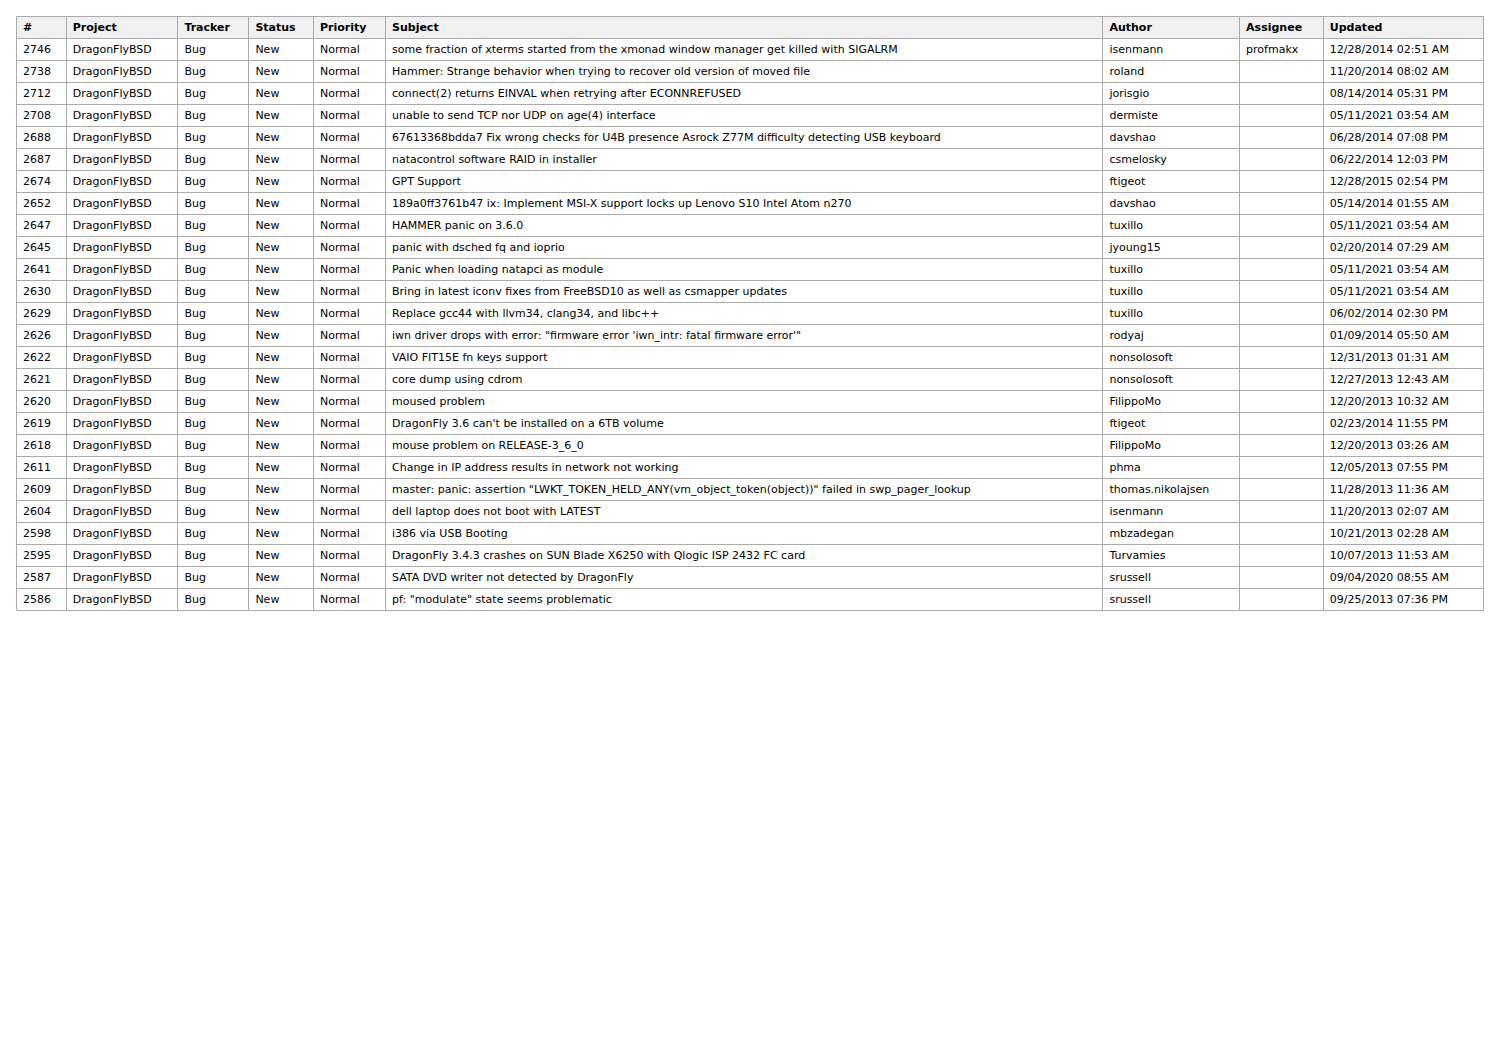| # | Project | Tracker | Status | Priority | Subject | Author | Assignee | Updated |
| --- | --- | --- | --- | --- | --- | --- | --- | --- |
| 2746 | DragonFlyBSD | Bug | New | Normal | some fraction of xterms started from the xmonad window manager get killed with SIGALRM | isenmann | profmakx | 12/28/2014 02:51 AM |
| 2738 | DragonFlyBSD | Bug | New | Normal | Hammer: Strange behavior when trying to recover old version of moved file | roland | | 11/20/2014 08:02 AM |
| 2712 | DragonFlyBSD | Bug | New | Normal | connect(2) returns EINVAL when retrying after ECONNREFUSED | jorisgio | | 08/14/2014 05:31 PM |
| 2708 | DragonFlyBSD | Bug | New | Normal | unable to send TCP nor UDP on age(4) interface | dermiste | | 05/11/2021 03:54 AM |
| 2688 | DragonFlyBSD | Bug | New | Normal | 67613368bdda7 Fix wrong checks for U4B presence Asrock Z77M difficulty detecting USB keyboard | davshao | | 06/28/2014 07:08 PM |
| 2687 | DragonFlyBSD | Bug | New | Normal | natacontrol software RAID in installer | csmelosky | | 06/22/2014 12:03 PM |
| 2674 | DragonFlyBSD | Bug | New | Normal | GPT Support | ftigeot | | 12/28/2015 02:54 PM |
| 2652 | DragonFlyBSD | Bug | New | Normal | 189a0ff3761b47 ix: Implement MSI-X support locks up Lenovo S10 Intel Atom n270 | davshao | | 05/14/2014 01:55 AM |
| 2647 | DragonFlyBSD | Bug | New | Normal | HAMMER panic on 3.6.0 | tuxillo | | 05/11/2021 03:54 AM |
| 2645 | DragonFlyBSD | Bug | New | Normal | panic with dsched fq and ioprio | jyoung15 | | 02/20/2014 07:29 AM |
| 2641 | DragonFlyBSD | Bug | New | Normal | Panic when loading natapci as module | tuxillo | | 05/11/2021 03:54 AM |
| 2630 | DragonFlyBSD | Bug | New | Normal | Bring in latest iconv fixes from FreeBSD10 as well as csmapper updates | tuxillo | | 05/11/2021 03:54 AM |
| 2629 | DragonFlyBSD | Bug | New | Normal | Replace gcc44 with llvm34, clang34, and libc++ | tuxillo | | 06/02/2014 02:30 PM |
| 2626 | DragonFlyBSD | Bug | New | Normal | iwn driver drops with error: "firmware error 'iwn_intr: fatal firmware error'" | rodyaj | | 01/09/2014 05:50 AM |
| 2622 | DragonFlyBSD | Bug | New | Normal | VAIO FIT15E fn keys support | nonsolosoft | | 12/31/2013 01:31 AM |
| 2621 | DragonFlyBSD | Bug | New | Normal | core dump using cdrom | nonsolosoft | | 12/27/2013 12:43 AM |
| 2620 | DragonFlyBSD | Bug | New | Normal | moused problem | FilippoMo | | 12/20/2013 10:32 AM |
| 2619 | DragonFlyBSD | Bug | New | Normal | DragonFly 3.6 can't be installed on a 6TB volume | ftigeot | | 02/23/2014 11:55 PM |
| 2618 | DragonFlyBSD | Bug | New | Normal | mouse problem on RELEASE-3_6_0 | FilippoMo | | 12/20/2013 03:26 AM |
| 2611 | DragonFlyBSD | Bug | New | Normal | Change in IP address results in network not working | phma | | 12/05/2013 07:55 PM |
| 2609 | DragonFlyBSD | Bug | New | Normal | master: panic: assertion "LWKT_TOKEN_HELD_ANY(vm_object_token(object))" failed in swp_pager_lookup | thomas.nikolajsen | | 11/28/2013 11:36 AM |
| 2604 | DragonFlyBSD | Bug | New | Normal | dell laptop does not boot with LATEST | isenmann | | 11/20/2013 02:07 AM |
| 2598 | DragonFlyBSD | Bug | New | Normal | i386 via USB Booting | mbzadegan | | 10/21/2013 02:28 AM |
| 2595 | DragonFlyBSD | Bug | New | Normal | DragonFly 3.4.3 crashes on SUN Blade X6250 with Qlogic ISP 2432 FC card | Turvamies | | 10/07/2013 11:53 AM |
| 2587 | DragonFlyBSD | Bug | New | Normal | SATA DVD writer not detected by DragonFly | srussell | | 09/04/2020 08:55 AM |
| 2586 | DragonFlyBSD | Bug | New | Normal | pf: "modulate" state seems problematic | srussell | | 09/25/2013 07:36 PM |